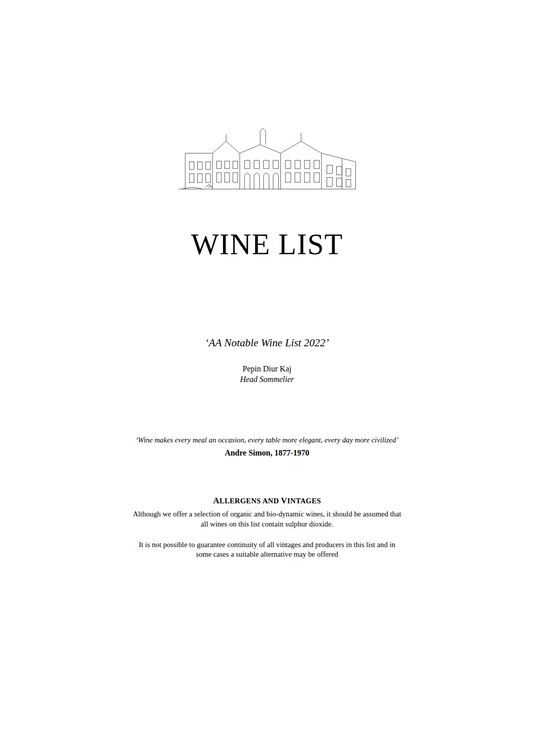WINE LIST
‘AA Notable Wine List 2022’
Pepin Diur Kaj Head Sommelier
‘Wine makes every meal an occasion, every table more elegant, every day more civilized’ Andre Simon, 1877-1970
ALLERGENS AND VINTAGES
Although we offer a selection of organic and bio-dynamic wines, it should be assumed that all wines on this list contain sulphur dioxide.
It is not possible to guarantee continuity of all vintages and producers in this list and in some cases a suitable alternative may be offered